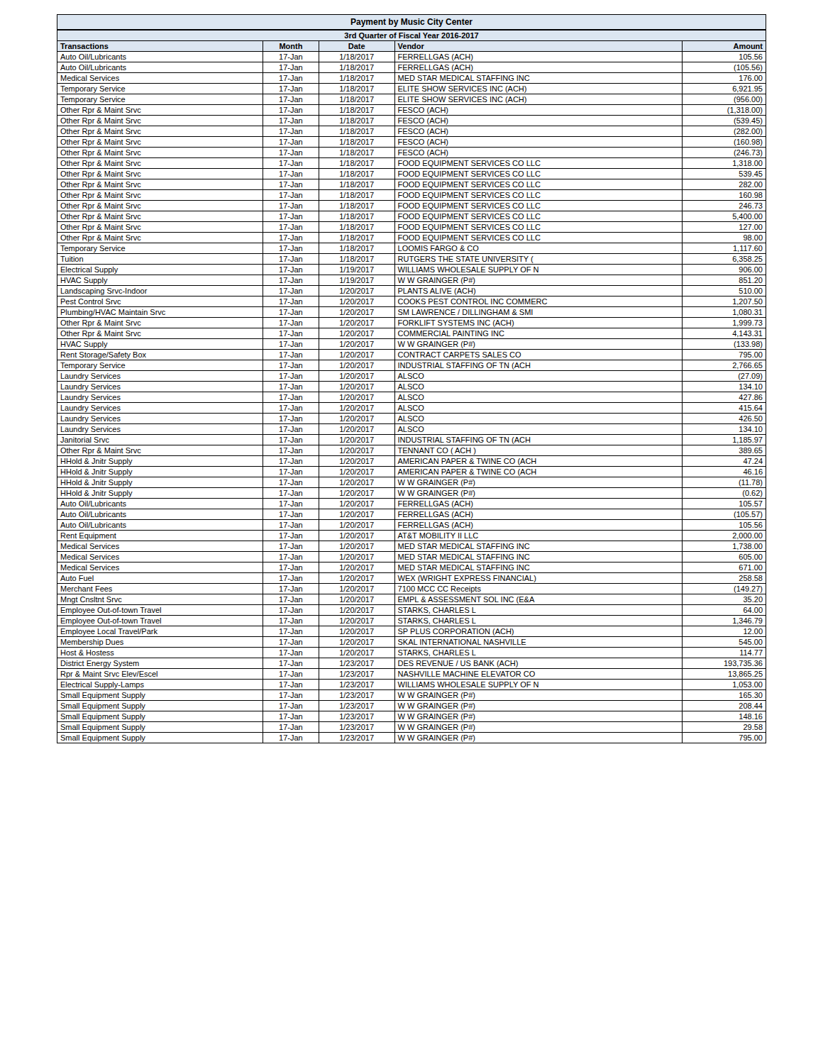Payment by Music City Center
| 3rd Quarter of Fiscal Year 2016-2017 |
| --- |
| Transactions | Month | Date | Vendor | Amount |
| Auto Oil/Lubricants | 17-Jan | 1/18/2017 | FERRELLGAS (ACH) | 105.56 |
| Auto Oil/Lubricants | 17-Jan | 1/18/2017 | FERRELLGAS (ACH) | (105.56) |
| Medical Services | 17-Jan | 1/18/2017 | MED STAR MEDICAL STAFFING INC | 176.00 |
| Temporary Service | 17-Jan | 1/18/2017 | ELITE SHOW SERVICES INC (ACH) | 6,921.95 |
| Temporary Service | 17-Jan | 1/18/2017 | ELITE SHOW SERVICES INC (ACH) | (956.00) |
| Other Rpr & Maint Srvc | 17-Jan | 1/18/2017 | FESCO (ACH) | (1,318.00) |
| Other Rpr & Maint Srvc | 17-Jan | 1/18/2017 | FESCO (ACH) | (539.45) |
| Other Rpr & Maint Srvc | 17-Jan | 1/18/2017 | FESCO (ACH) | (282.00) |
| Other Rpr & Maint Srvc | 17-Jan | 1/18/2017 | FESCO (ACH) | (160.98) |
| Other Rpr & Maint Srvc | 17-Jan | 1/18/2017 | FESCO (ACH) | (246.73) |
| Other Rpr & Maint Srvc | 17-Jan | 1/18/2017 | FOOD EQUIPMENT SERVICES CO LLC | 1,318.00 |
| Other Rpr & Maint Srvc | 17-Jan | 1/18/2017 | FOOD EQUIPMENT SERVICES CO LLC | 539.45 |
| Other Rpr & Maint Srvc | 17-Jan | 1/18/2017 | FOOD EQUIPMENT SERVICES CO LLC | 282.00 |
| Other Rpr & Maint Srvc | 17-Jan | 1/18/2017 | FOOD EQUIPMENT SERVICES CO LLC | 160.98 |
| Other Rpr & Maint Srvc | 17-Jan | 1/18/2017 | FOOD EQUIPMENT SERVICES CO LLC | 246.73 |
| Other Rpr & Maint Srvc | 17-Jan | 1/18/2017 | FOOD EQUIPMENT SERVICES CO LLC | 5,400.00 |
| Other Rpr & Maint Srvc | 17-Jan | 1/18/2017 | FOOD EQUIPMENT SERVICES CO LLC | 127.00 |
| Other Rpr & Maint Srvc | 17-Jan | 1/18/2017 | FOOD EQUIPMENT SERVICES CO LLC | 98.00 |
| Temporary Service | 17-Jan | 1/18/2017 | LOOMIS FARGO & CO | 1,117.60 |
| Tuition | 17-Jan | 1/18/2017 | RUTGERS THE STATE UNIVERSITY ( | 6,358.25 |
| Electrical Supply | 17-Jan | 1/19/2017 | WILLIAMS WHOLESALE SUPPLY OF N | 906.00 |
| HVAC Supply | 17-Jan | 1/19/2017 | W W GRAINGER (P#) | 851.20 |
| Landscaping Srvc-Indoor | 17-Jan | 1/20/2017 | PLANTS ALIVE (ACH) | 510.00 |
| Pest Control Srvc | 17-Jan | 1/20/2017 | COOKS PEST CONTROL INC COMMERC | 1,207.50 |
| Plumbing/HVAC Maintain Srvc | 17-Jan | 1/20/2017 | SM LAWRENCE / DILLINGHAM & SMI | 1,080.31 |
| Other Rpr & Maint Srvc | 17-Jan | 1/20/2017 | FORKLIFT SYSTEMS INC (ACH) | 1,999.73 |
| Other Rpr & Maint Srvc | 17-Jan | 1/20/2017 | COMMERCIAL PAINTING INC | 4,143.31 |
| HVAC Supply | 17-Jan | 1/20/2017 | W W GRAINGER (P#) | (133.98) |
| Rent Storage/Safety Box | 17-Jan | 1/20/2017 | CONTRACT CARPETS SALES CO | 795.00 |
| Temporary Service | 17-Jan | 1/20/2017 | INDUSTRIAL STAFFING OF TN (ACH | 2,766.65 |
| Laundry Services | 17-Jan | 1/20/2017 | ALSCO | (27.09) |
| Laundry Services | 17-Jan | 1/20/2017 | ALSCO | 134.10 |
| Laundry Services | 17-Jan | 1/20/2017 | ALSCO | 427.86 |
| Laundry Services | 17-Jan | 1/20/2017 | ALSCO | 415.64 |
| Laundry Services | 17-Jan | 1/20/2017 | ALSCO | 426.50 |
| Laundry Services | 17-Jan | 1/20/2017 | ALSCO | 134.10 |
| Janitorial Srvc | 17-Jan | 1/20/2017 | INDUSTRIAL STAFFING OF TN (ACH | 1,185.97 |
| Other Rpr & Maint Srvc | 17-Jan | 1/20/2017 | TENNANT CO ( ACH ) | 389.65 |
| HHold & Jnitr Supply | 17-Jan | 1/20/2017 | AMERICAN PAPER & TWINE CO (ACH | 47.24 |
| HHold & Jnitr Supply | 17-Jan | 1/20/2017 | AMERICAN PAPER & TWINE CO (ACH | 46.16 |
| HHold & Jnitr Supply | 17-Jan | 1/20/2017 | W W GRAINGER (P#) | (11.78) |
| HHold & Jnitr Supply | 17-Jan | 1/20/2017 | W W GRAINGER (P#) | (0.62) |
| Auto Oil/Lubricants | 17-Jan | 1/20/2017 | FERRELLGAS (ACH) | 105.57 |
| Auto Oil/Lubricants | 17-Jan | 1/20/2017 | FERRELLGAS (ACH) | (105.57) |
| Auto Oil/Lubricants | 17-Jan | 1/20/2017 | FERRELLGAS (ACH) | 105.56 |
| Rent Equipment | 17-Jan | 1/20/2017 | AT&T MOBILITY II LLC | 2,000.00 |
| Medical Services | 17-Jan | 1/20/2017 | MED STAR MEDICAL STAFFING INC | 1,738.00 |
| Medical Services | 17-Jan | 1/20/2017 | MED STAR MEDICAL STAFFING INC | 605.00 |
| Medical Services | 17-Jan | 1/20/2017 | MED STAR MEDICAL STAFFING INC | 671.00 |
| Auto Fuel | 17-Jan | 1/20/2017 | WEX (WRIGHT EXPRESS FINANCIAL) | 258.58 |
| Merchant Fees | 17-Jan | 1/20/2017 | 7100 MCC CC Receipts | (149.27) |
| Mngt Cnsltnt Srvc | 17-Jan | 1/20/2017 | EMPL & ASSESSMENT SOL INC (E&A | 35.20 |
| Employee Out-of-town Travel | 17-Jan | 1/20/2017 | STARKS, CHARLES L | 64.00 |
| Employee Out-of-town Travel | 17-Jan | 1/20/2017 | STARKS, CHARLES L | 1,346.79 |
| Employee Local Travel/Park | 17-Jan | 1/20/2017 | SP PLUS CORPORATION (ACH) | 12.00 |
| Membership Dues | 17-Jan | 1/20/2017 | SKAL INTERNATIONAL NASHVILLE | 545.00 |
| Host & Hostess | 17-Jan | 1/20/2017 | STARKS, CHARLES L | 114.77 |
| District Energy System | 17-Jan | 1/23/2017 | DES REVENUE / US BANK (ACH) | 193,735.36 |
| Rpr & Maint Srvc Elev/Escel | 17-Jan | 1/23/2017 | NASHVILLE MACHINE ELEVATOR CO | 13,865.25 |
| Electrical Supply-Lamps | 17-Jan | 1/23/2017 | WILLIAMS WHOLESALE SUPPLY OF N | 1,053.00 |
| Small Equipment Supply | 17-Jan | 1/23/2017 | W W GRAINGER (P#) | 165.30 |
| Small Equipment Supply | 17-Jan | 1/23/2017 | W W GRAINGER (P#) | 208.44 |
| Small Equipment Supply | 17-Jan | 1/23/2017 | W W GRAINGER (P#) | 148.16 |
| Small Equipment Supply | 17-Jan | 1/23/2017 | W W GRAINGER (P#) | 29.58 |
| Small Equipment Supply | 17-Jan | 1/23/2017 | W W GRAINGER (P#) | 795.00 |